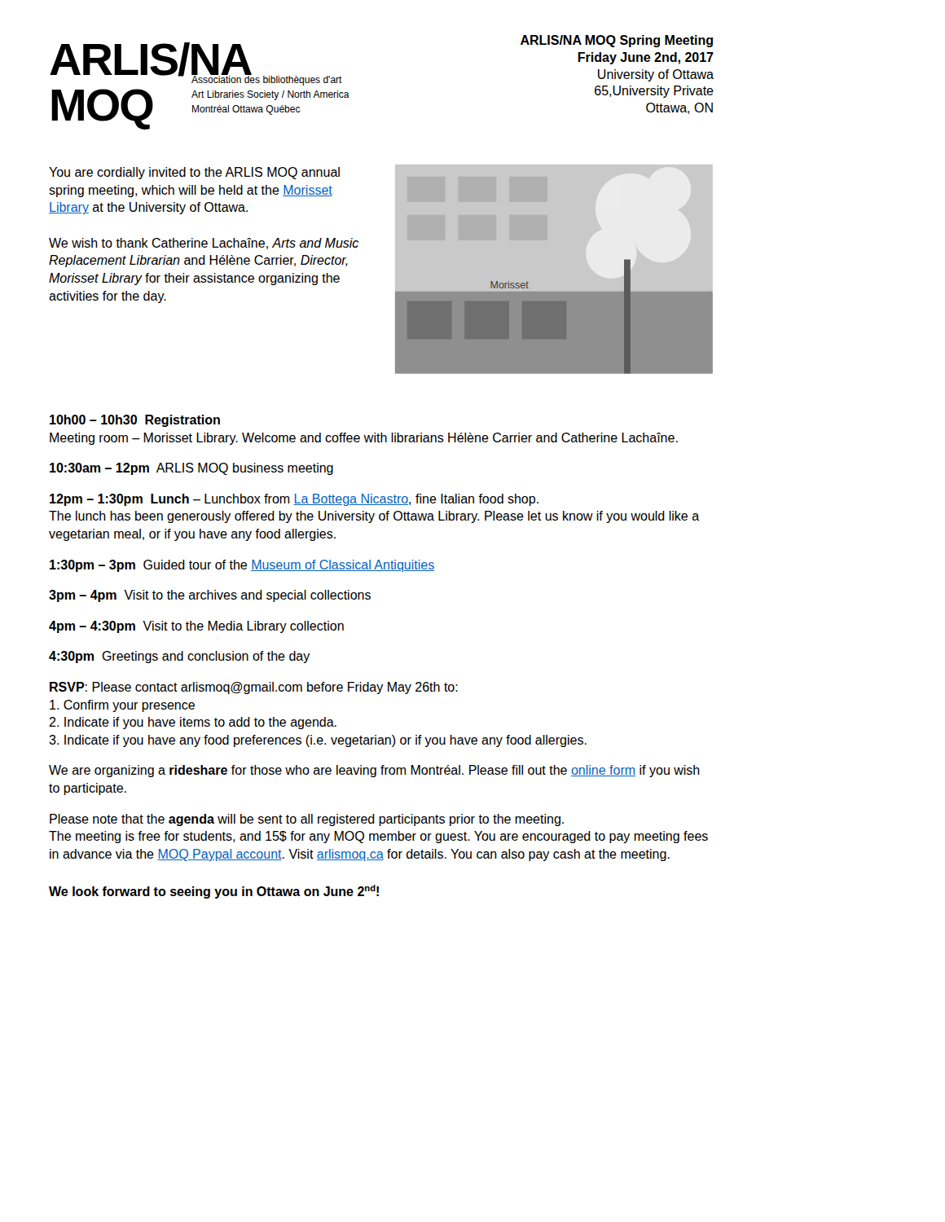ARLIS/NA MOQ Association des bibliothèques d'art Art Libraries Society / North America Montréal Ottawa Québec
ARLIS/NA MOQ Spring Meeting
Friday June 2nd, 2017
University of Ottawa
65,University Private
Ottawa, ON
Morisset
You are cordially invited to the ARLIS MOQ annual spring meeting, which will be held at the Morisset Library at the University of Ottawa.
We wish to thank Catherine Lachaîne, Arts and Music Replacement Librarian and Hélène Carrier, Director, Morisset Library for their assistance organizing the activities for the day.
10h00 – 10h30 Registration
Meeting room – Morisset Library. Welcome and coffee with librarians Hélène Carrier and Catherine Lachaîne.
10:30am – 12pm ARLIS MOQ business meeting
12pm – 1:30pm Lunch – Lunchbox from La Bottega Nicastro, fine Italian food shop.
The lunch has been generously offered by the University of Ottawa Library. Please let us know if you would like a vegetarian meal, or if you have any food allergies.
1:30pm – 3pm Guided tour of the Museum of Classical Antiquities
3pm – 4pm Visit to the archives and special collections
4pm – 4:30pm Visit to the Media Library collection
4:30pm Greetings and conclusion of the day
RSVP: Please contact arlismoq@gmail.com before Friday May 26th to:
1. Confirm your presence
2. Indicate if you have items to add to the agenda.
3. Indicate if you have any food preferences (i.e. vegetarian) or if you have any food allergies.
We are organizing a rideshare for those who are leaving from Montréal. Please fill out the online form if you wish to participate.
Please note that the agenda will be sent to all registered participants prior to the meeting.
The meeting is free for students, and 15$ for any MOQ member or guest. You are encouraged to pay meeting fees in advance via the MOQ Paypal account. Visit arlismoq.ca for details. You can also pay cash at the meeting.
We look forward to seeing you in Ottawa on June 2nd!